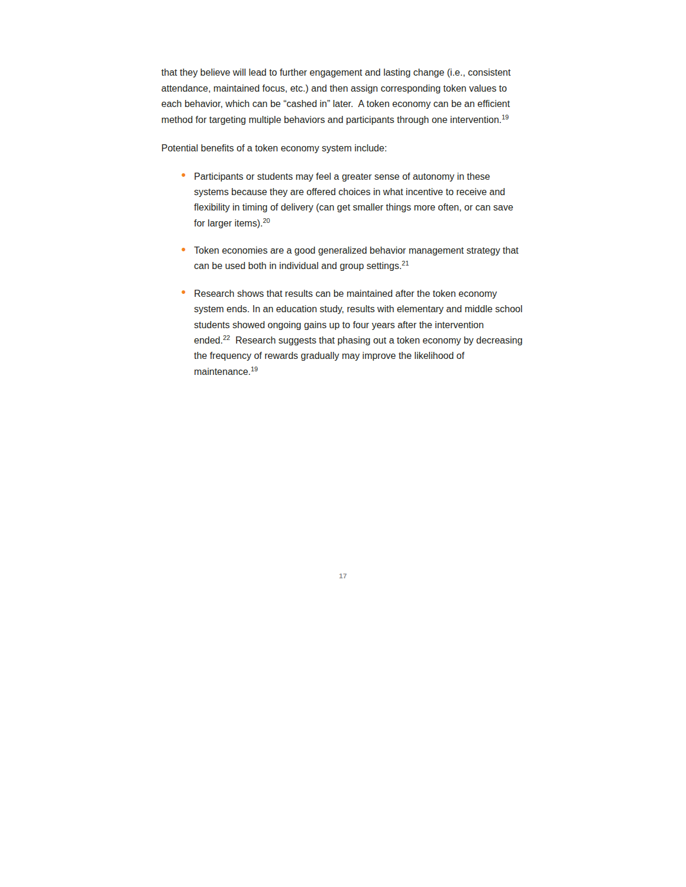that they believe will lead to further engagement and lasting change (i.e., consistent attendance, maintained focus, etc.) and then assign corresponding token values to each behavior, which can be “cashed in” later. A token economy can be an efficient method for targeting multiple behaviors and participants through one intervention.19
Potential benefits of a token economy system include:
Participants or students may feel a greater sense of autonomy in these systems because they are offered choices in what incentive to receive and flexibility in timing of delivery (can get smaller things more often, or can save for larger items).20
Token economies are a good generalized behavior management strategy that can be used both in individual and group settings.21
Research shows that results can be maintained after the token economy system ends. In an education study, results with elementary and middle school students showed ongoing gains up to four years after the intervention ended.22 Research suggests that phasing out a token economy by decreasing the frequency of rewards gradually may improve the likelihood of maintenance.19
17